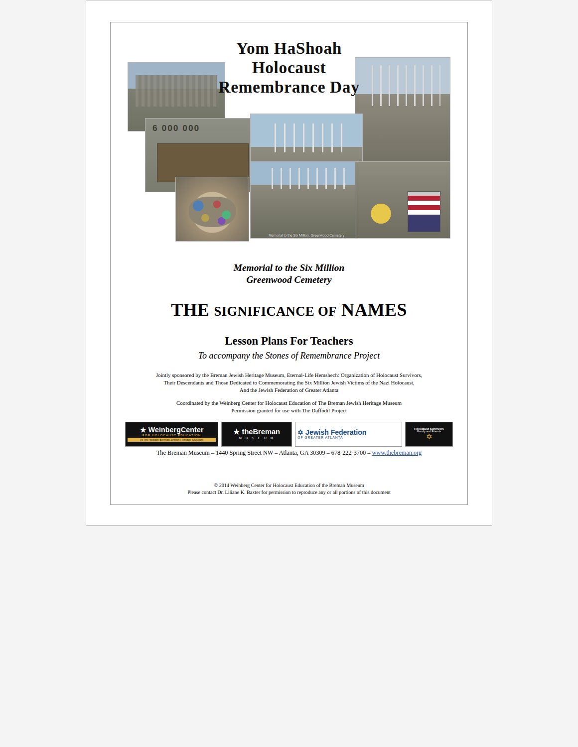Yom HaShoah Holocaust Remembrance Day
Memorial to the Six Million, Greenwood Cemetery
Memorial to the Six Million
Greenwood Cemetery
The Significance of Names
Lesson Plans For Teachers
To accompany the Stones of Remembrance Project
Jointly sponsored by the Breman Jewish Heritage Museum, Eternal-Life Hemshech: Organization of Holocaust Survivors,
Their Descendants and Those Dedicated to Commemorating the Six Million Jewish Victims of the Nazi Holocaust,
And the Jewish Federation of Greater Atlanta
Coordinated by the Weinberg Center for Holocaust Education of The Breman Jewish Heritage Museum
Permission granted for use with The Daffodil Project
★ WeinbergCenter
FOR HOLOCAUST EDUCATION
At The William Breman Jewish Heritage Museum
★ theBreman
M U S E U M
✡ Jewish Federation
OF GREATER ATLANTA
Holocaust Survivors
Family and Friends
✡
The Breman Museum – 1440 Spring Street NW – Atlanta, GA 30309 – 678-222-3700 – www.thebreman.org
© 2014 Weinberg Center for Holocaust Education of the Breman Museum
Please contact Dr. Liliane K. Baxter for permission to reproduce any or all portions of this document